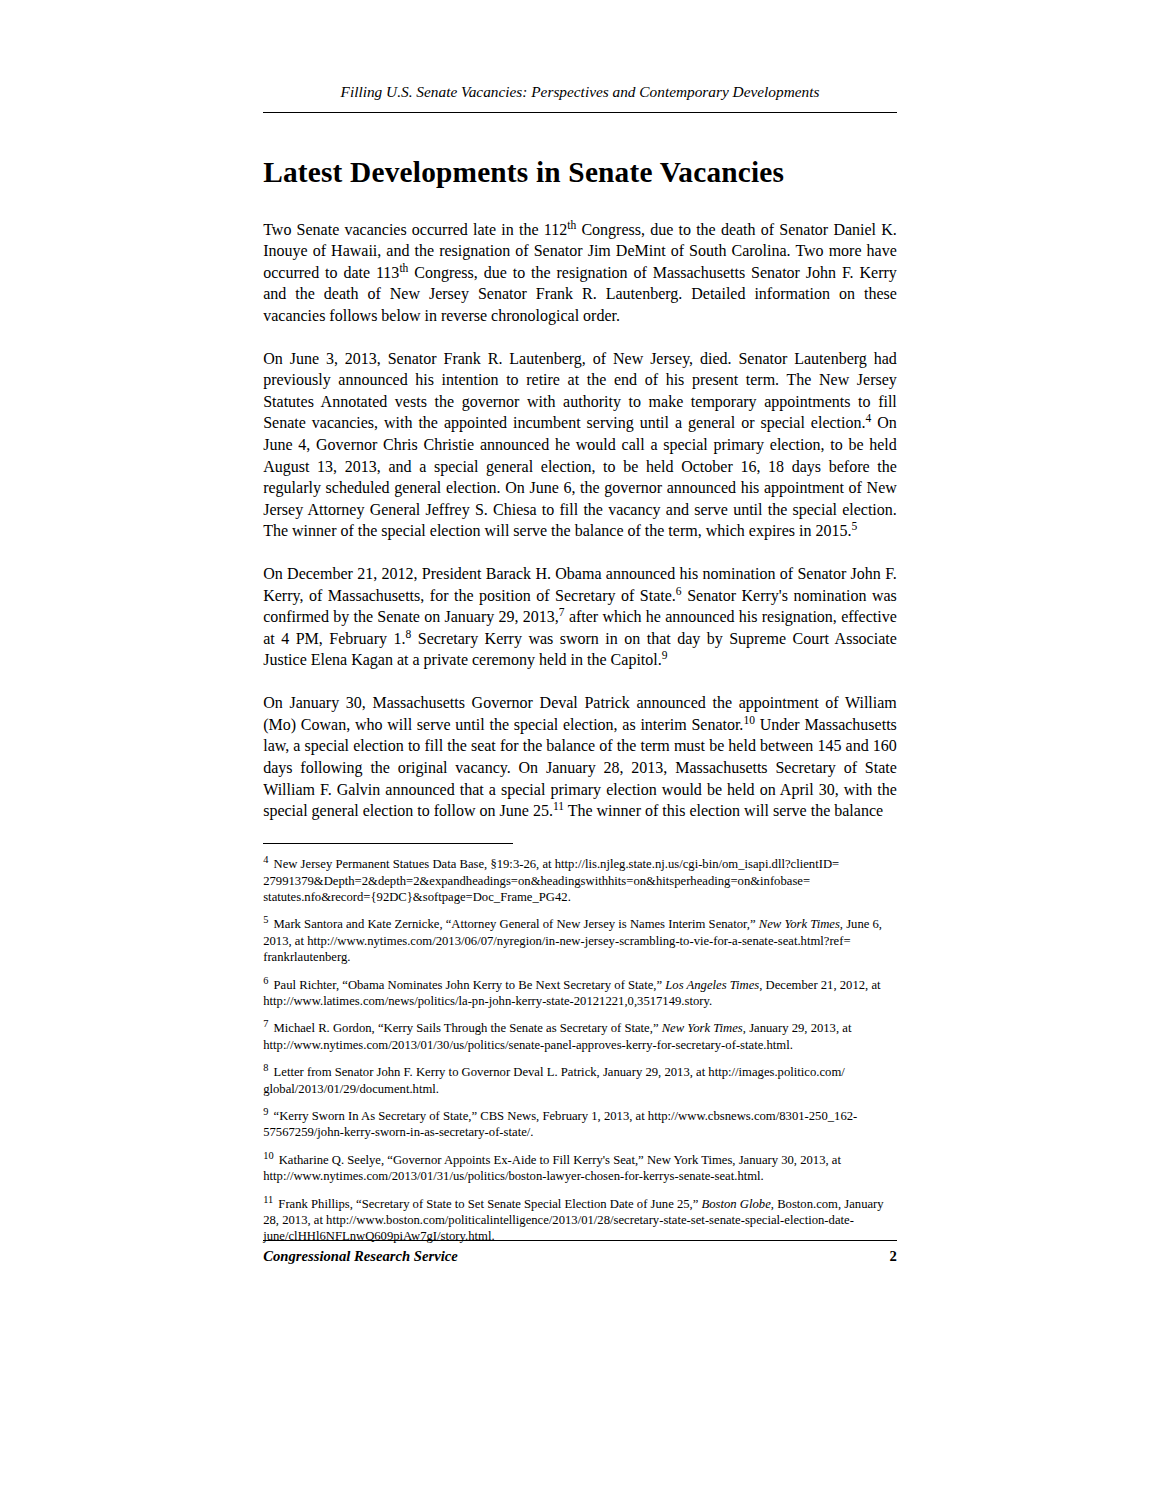Filling U.S. Senate Vacancies: Perspectives and Contemporary Developments
Latest Developments in Senate Vacancies
Two Senate vacancies occurred late in the 112th Congress, due to the death of Senator Daniel K. Inouye of Hawaii, and the resignation of Senator Jim DeMint of South Carolina. Two more have occurred to date 113th Congress, due to the resignation of Massachusetts Senator John F. Kerry and the death of New Jersey Senator Frank R. Lautenberg. Detailed information on these vacancies follows below in reverse chronological order.
On June 3, 2013, Senator Frank R. Lautenberg, of New Jersey, died. Senator Lautenberg had previously announced his intention to retire at the end of his present term. The New Jersey Statutes Annotated vests the governor with authority to make temporary appointments to fill Senate vacancies, with the appointed incumbent serving until a general or special election.4 On June 4, Governor Chris Christie announced he would call a special primary election, to be held August 13, 2013, and a special general election, to be held October 16, 18 days before the regularly scheduled general election. On June 6, the governor announced his appointment of New Jersey Attorney General Jeffrey S. Chiesa to fill the vacancy and serve until the special election. The winner of the special election will serve the balance of the term, which expires in 2015.5
On December 21, 2012, President Barack H. Obama announced his nomination of Senator John F. Kerry, of Massachusetts, for the position of Secretary of State.6 Senator Kerry's nomination was confirmed by the Senate on January 29, 2013,7 after which he announced his resignation, effective at 4 PM, February 1.8 Secretary Kerry was sworn in on that day by Supreme Court Associate Justice Elena Kagan at a private ceremony held in the Capitol.9
On January 30, Massachusetts Governor Deval Patrick announced the appointment of William (Mo) Cowan, who will serve until the special election, as interim Senator.10 Under Massachusetts law, a special election to fill the seat for the balance of the term must be held between 145 and 160 days following the original vacancy. On January 28, 2013, Massachusetts Secretary of State William F. Galvin announced that a special primary election would be held on April 30, with the special general election to follow on June 25.11 The winner of this election will serve the balance
4 New Jersey Permanent Statues Data Base, §19:3-26, at http://lis.njleg.state.nj.us/cgi-bin/om_isapi.dll?clientID= 27991379&Depth=2&depth=2&expandheadings=on&headingswithhits=on&hitsperheading=on&infobase= statutes.nfo&record={92DC}&softpage=Doc_Frame_PG42.
5 Mark Santora and Kate Zernicke, “Attorney General of New Jersey is Names Interim Senator,” New York Times, June 6, 2013, at http://www.nytimes.com/2013/06/07/nyregion/in-new-jersey-scrambling-to-vie-for-a-senate-seat.html?ref= frankrlautenberg.
6 Paul Richter, “Obama Nominates John Kerry to Be Next Secretary of State,” Los Angeles Times, December 21, 2012, at http://www.latimes.com/news/politics/la-pn-john-kerry-state-20121221,0,3517149.story.
7 Michael R. Gordon, “Kerry Sails Through the Senate as Secretary of State,” New York Times, January 29, 2013, at http://www.nytimes.com/2013/01/30/us/politics/senate-panel-approves-kerry-for-secretary-of-state.html.
8 Letter from Senator John F. Kerry to Governor Deval L. Patrick, January 29, 2013, at http://images.politico.com/ global/2013/01/29/document.html.
9 “Kerry Sworn In As Secretary of State,” CBS News, February 1, 2013, at http://www.cbsnews.com/8301-250_162-57567259/john-kerry-sworn-in-as-secretary-of-state/.
10 Katharine Q. Seelye, “Governor Appoints Ex-Aide to Fill Kerry's Seat,” New York Times, January 30, 2013, at http://www.nytimes.com/2013/01/31/us/politics/boston-lawyer-chosen-for-kerrys-senate-seat.html.
11 Frank Phillips, “Secretary of State to Set Senate Special Election Date of June 25,” Boston Globe, Boston.com, January 28, 2013, at http://www.boston.com/politicalintelligence/2013/01/28/secretary-state-set-senate-special-election-date-june/clHHl6NFLnwQ609piAw7gI/story.html.
Congressional Research Service 2